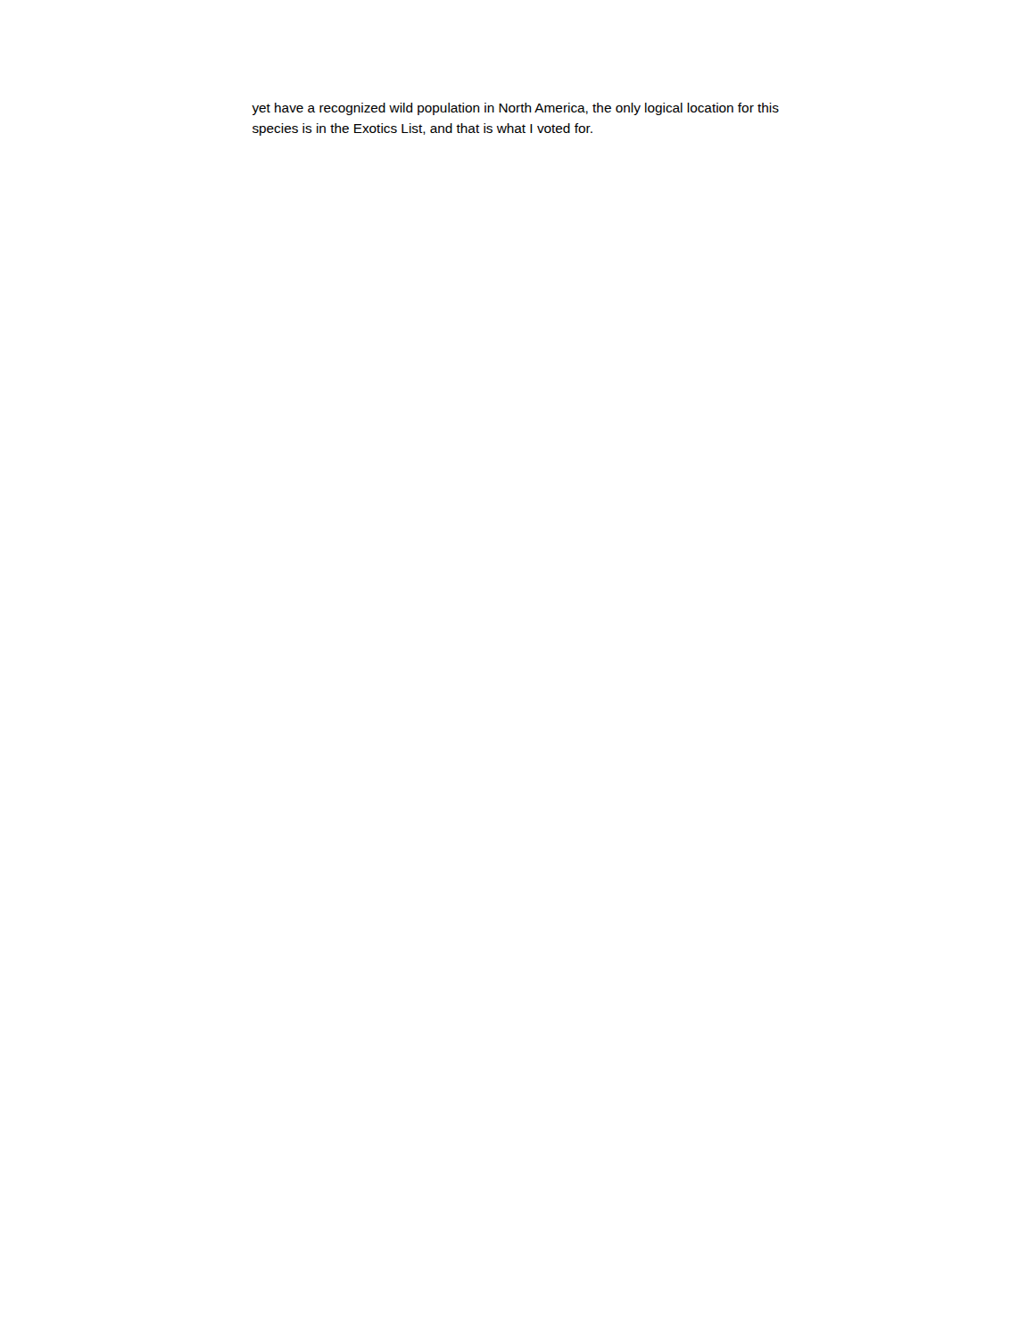yet have a recognized wild population in North America, the only logical location for this species is in the Exotics List, and that is what I voted for.